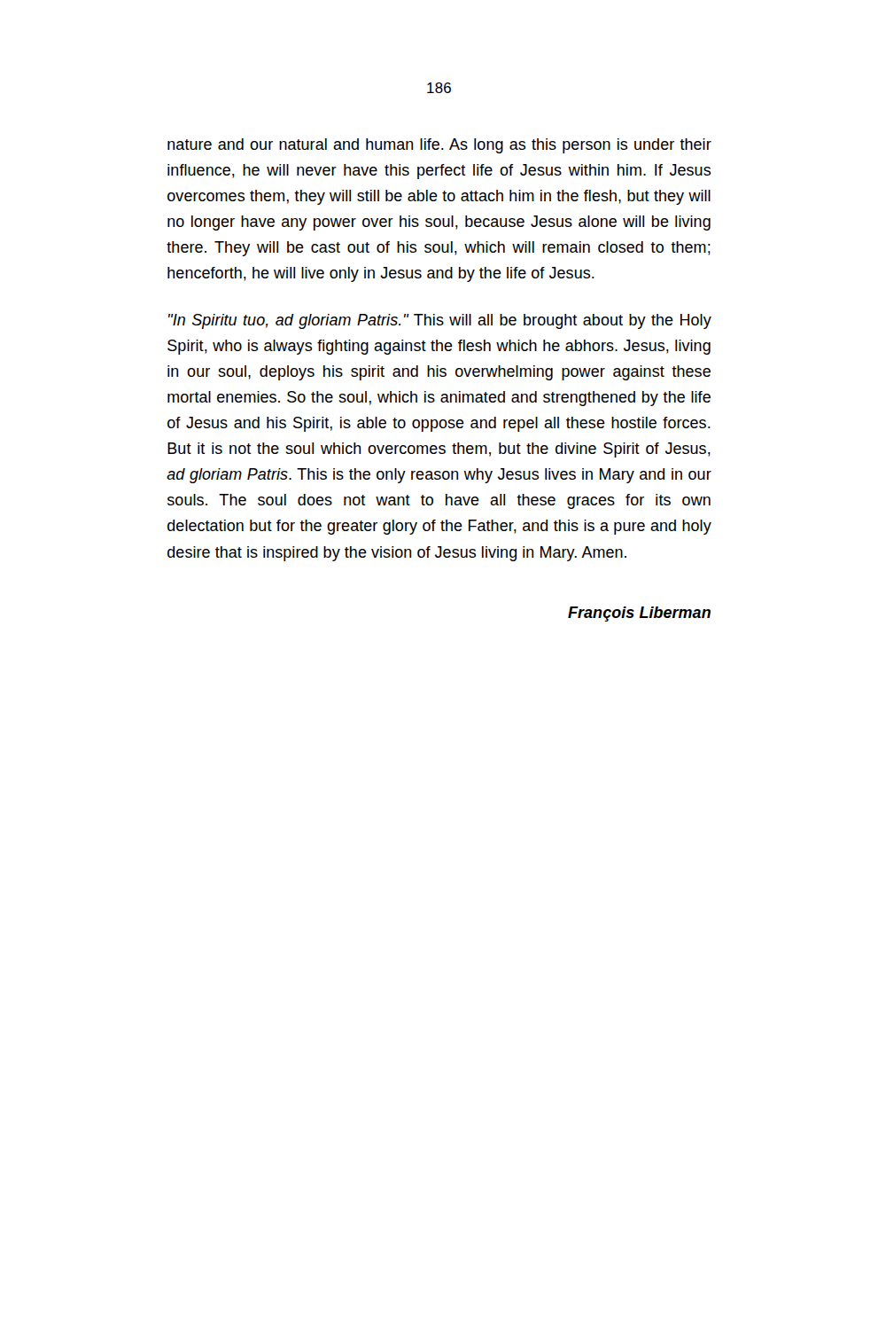186
nature and our natural and human life. As long as this person is under their influence, he will never have this perfect life of Jesus within him. If Jesus overcomes them, they will still be able to attach him in the flesh, but they will no longer have any power over his soul, because Jesus alone will be living there. They will be cast out of his soul, which will remain closed to them; henceforth, he will live only in Jesus and by the life of Jesus.
"In Spiritu tuo, ad gloriam Patris." This will all be brought about by the Holy Spirit, who is always fighting against the flesh which he abhors. Jesus, living in our soul, deploys his spirit and his overwhelming power against these mortal enemies. So the soul, which is animated and strengthened by the life of Jesus and his Spirit, is able to oppose and repel all these hostile forces. But it is not the soul which overcomes them, but the divine Spirit of Jesus, ad gloriam Patris. This is the only reason why Jesus lives in Mary and in our souls. The soul does not want to have all these graces for its own delectation but for the greater glory of the Father, and this is a pure and holy desire that is inspired by the vision of Jesus living in Mary. Amen.
François Liberman